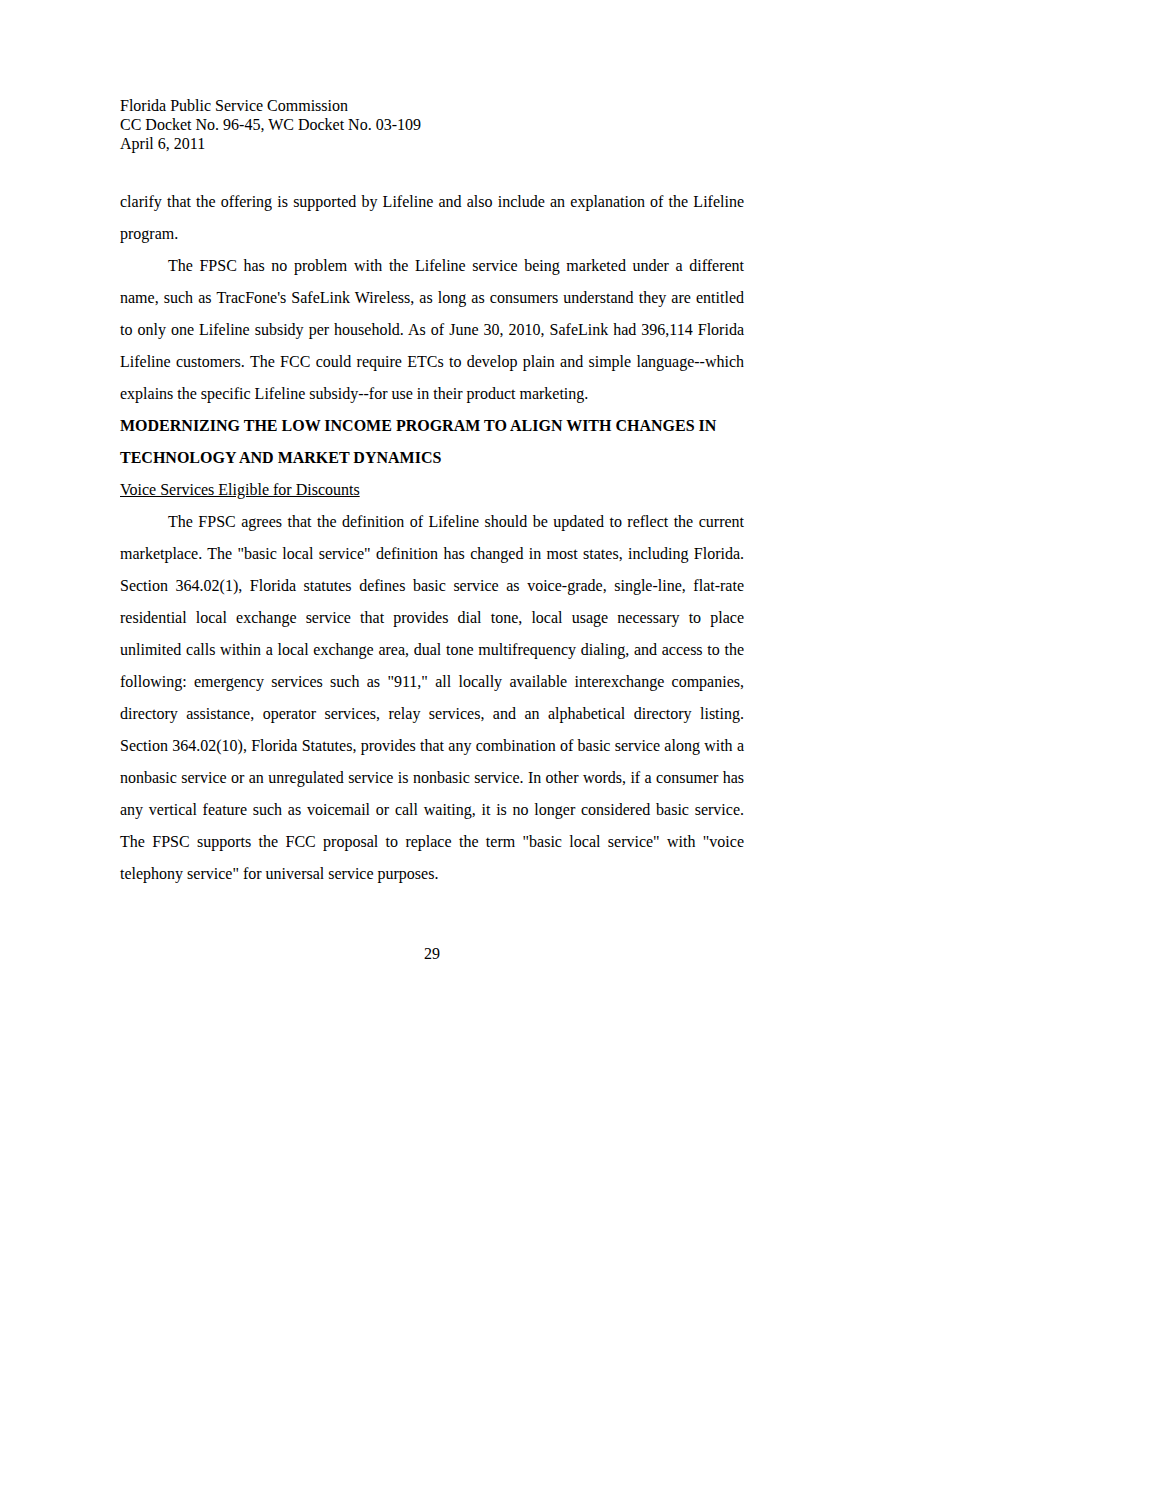Florida Public Service Commission
CC Docket No. 96-45, WC Docket No. 03-109
April 6, 2011
clarify that the offering is supported by Lifeline and also include an explanation of the Lifeline program.
The FPSC has no problem with the Lifeline service being marketed under a different name, such as TracFone's SafeLink Wireless, as long as consumers understand they are entitled to only one Lifeline subsidy per household. As of June 30, 2010, SafeLink had 396,114 Florida Lifeline customers. The FCC could require ETCs to develop plain and simple language--which explains the specific Lifeline subsidy--for use in their product marketing.
Modernizing the Low Income Program to Align with Changes in Technology and Market Dynamics
Voice Services Eligible for Discounts
The FPSC agrees that the definition of Lifeline should be updated to reflect the current marketplace. The "basic local service" definition has changed in most states, including Florida. Section 364.02(1), Florida statutes defines basic service as voice-grade, single-line, flat-rate residential local exchange service that provides dial tone, local usage necessary to place unlimited calls within a local exchange area, dual tone multifrequency dialing, and access to the following: emergency services such as "911," all locally available interexchange companies, directory assistance, operator services, relay services, and an alphabetical directory listing. Section 364.02(10), Florida Statutes, provides that any combination of basic service along with a nonbasic service or an unregulated service is nonbasic service. In other words, if a consumer has any vertical feature such as voicemail or call waiting, it is no longer considered basic service. The FPSC supports the FCC proposal to replace the term "basic local service" with "voice telephony service" for universal service purposes.
29